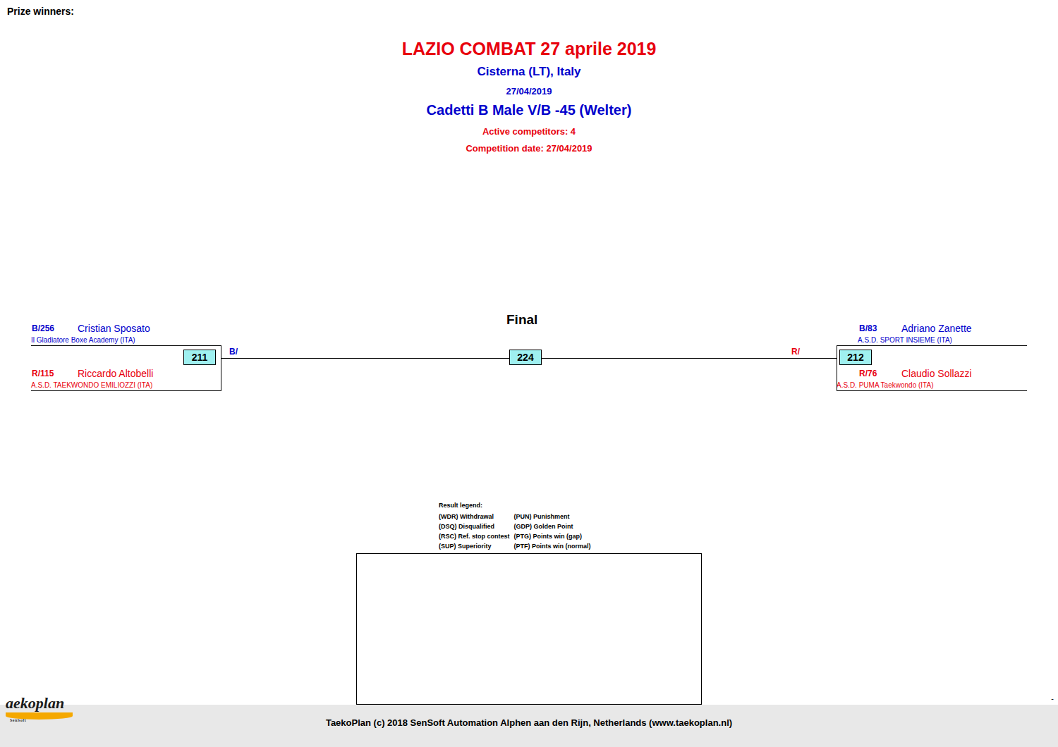LAZIO COMBAT 27 aprile 2019
Cisterna (LT), Italy
27/04/2019
Cadetti B Male V/B -45 (Welter)
Active competitors: 4
Competition date: 27/04/2019
Final
B/256
Cristian Sposato
Il Gladiatore Boxe Academy (ITA)
R/115
Riccardo Altobelli
A.S.D. TAEKWONDO EMILIOZZI (ITA)
211
B/
B/83
Adriano Zanette
A.S.D. SPORT INSIEME (ITA)
R/76
Claudio Sollazzi
A.S.D. PUMA Taekwondo (ITA)
212
R/
224
Result legend:
| (WDR) Withdrawal | (PUN) Punishment |
| (DSQ) Disqualified | (GDP) Golden Point |
| (RSC) Ref. stop contest | (PTG) Points win (gap) |
| (SUP) Superiority | (PTF) Points win (normal) |
Prize winners:
TaekoPlan (c) 2018 SenSoft Automation Alphen aan den Rijn, Netherlands (www.taekoplan.nl)
aekoplan
SenSoft
-